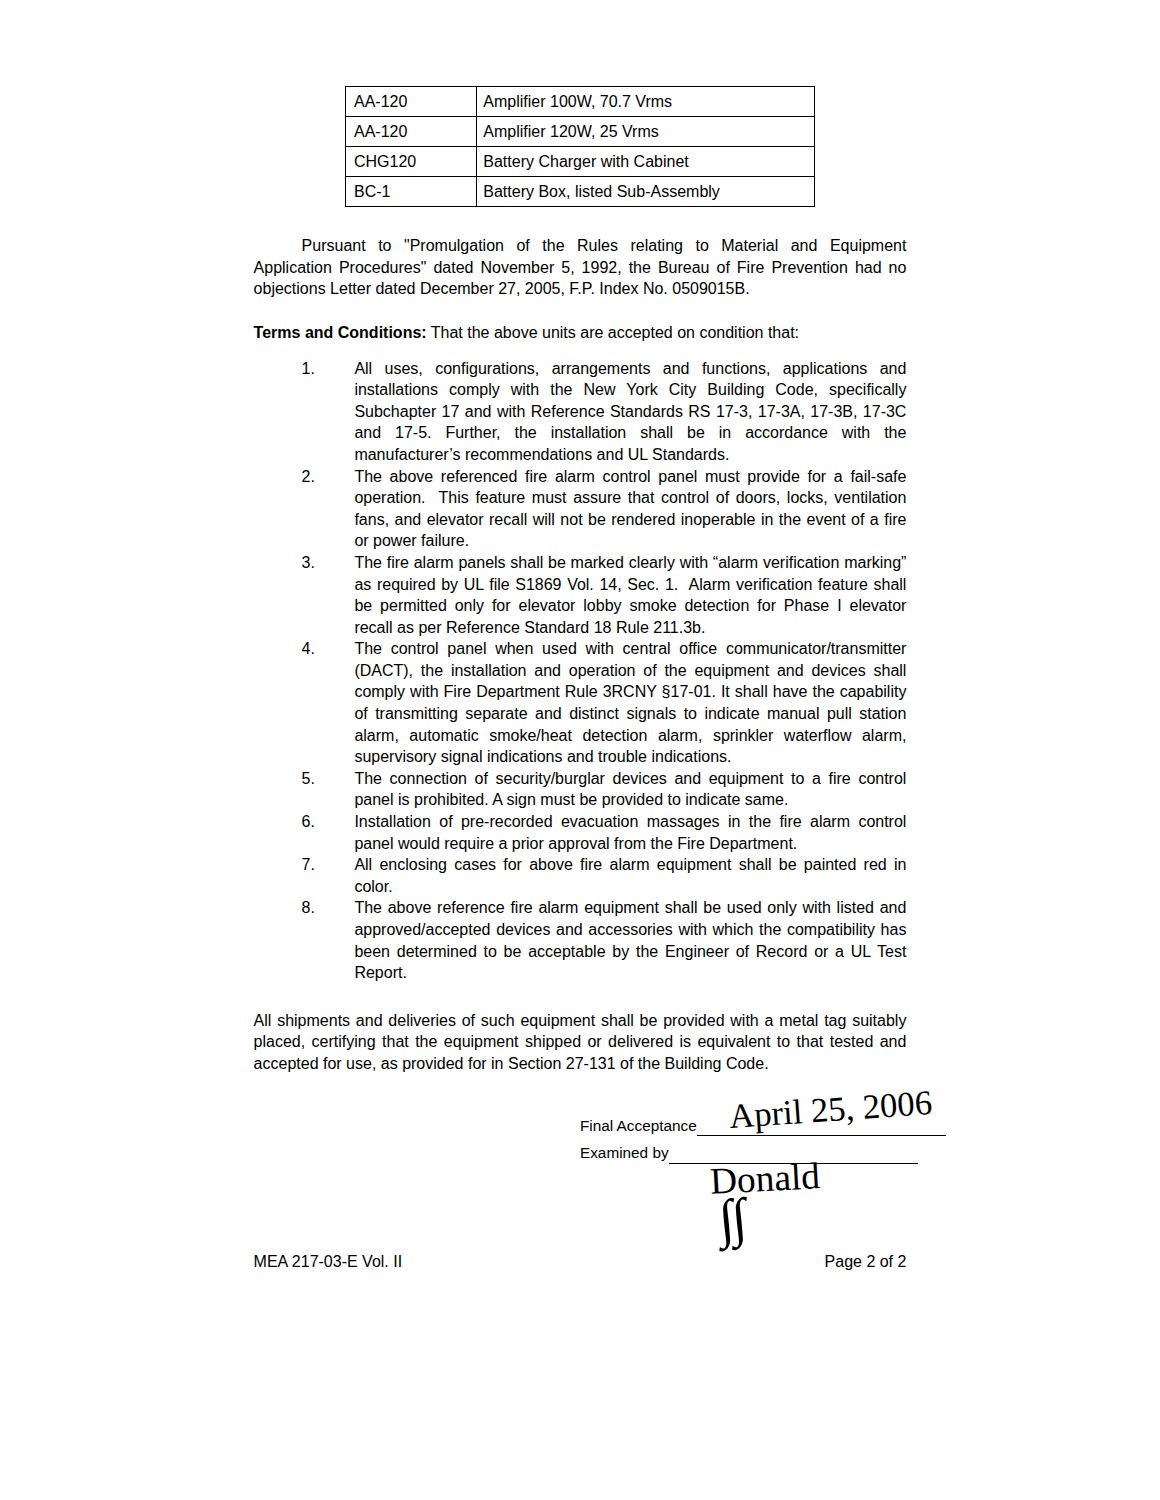| AA-120 | Amplifier 100W, 70.7 Vrms |
| AA-120 | Amplifier 120W, 25 Vrms |
| CHG120 | Battery Charger with Cabinet |
| BC-1 | Battery Box, listed Sub-Assembly |
Pursuant to "Promulgation of the Rules relating to Material and Equipment Application Procedures" dated November 5, 1992, the Bureau of Fire Prevention had no objections Letter dated December 27, 2005, F.P. Index No. 0509015B.
Terms and Conditions: That the above units are accepted on condition that:
All uses, configurations, arrangements and functions, applications and installations comply with the New York City Building Code, specifically Subchapter 17 and with Reference Standards RS 17-3, 17-3A, 17-3B, 17-3C and 17-5. Further, the installation shall be in accordance with the manufacturer’s recommendations and UL Standards.
The above referenced fire alarm control panel must provide for a fail-safe operation. This feature must assure that control of doors, locks, ventilation fans, and elevator recall will not be rendered inoperable in the event of a fire or power failure.
The fire alarm panels shall be marked clearly with “alarm verification marking” as required by UL file S1869 Vol. 14, Sec. 1. Alarm verification feature shall be permitted only for elevator lobby smoke detection for Phase I elevator recall as per Reference Standard 18 Rule 211.3b.
The control panel when used with central office communicator/transmitter (DACT), the installation and operation of the equipment and devices shall comply with Fire Department Rule 3RCNY §17-01. It shall have the capability of transmitting separate and distinct signals to indicate manual pull station alarm, automatic smoke/heat detection alarm, sprinkler waterflow alarm, supervisory signal indications and trouble indications.
The connection of security/burglar devices and equipment to a fire control panel is prohibited. A sign must be provided to indicate same.
Installation of pre-recorded evacuation massages in the fire alarm control panel would require a prior approval from the Fire Department.
All enclosing cases for above fire alarm equipment shall be painted red in color.
The above reference fire alarm equipment shall be used only with listed and approved/accepted devices and accessories with which the compatibility has been determined to be acceptable by the Engineer of Record or a UL Test Report.
All shipments and deliveries of such equipment shall be provided with a metal tag suitably placed, certifying that the equipment shipped or delivered is equivalent to that tested and accepted for use, as provided for in Section 27-131 of the Building Code.
Final Acceptance April 25, 2006
Examined by Donald ∫∫
MEA 217-03-E Vol. II Page 2 of 2